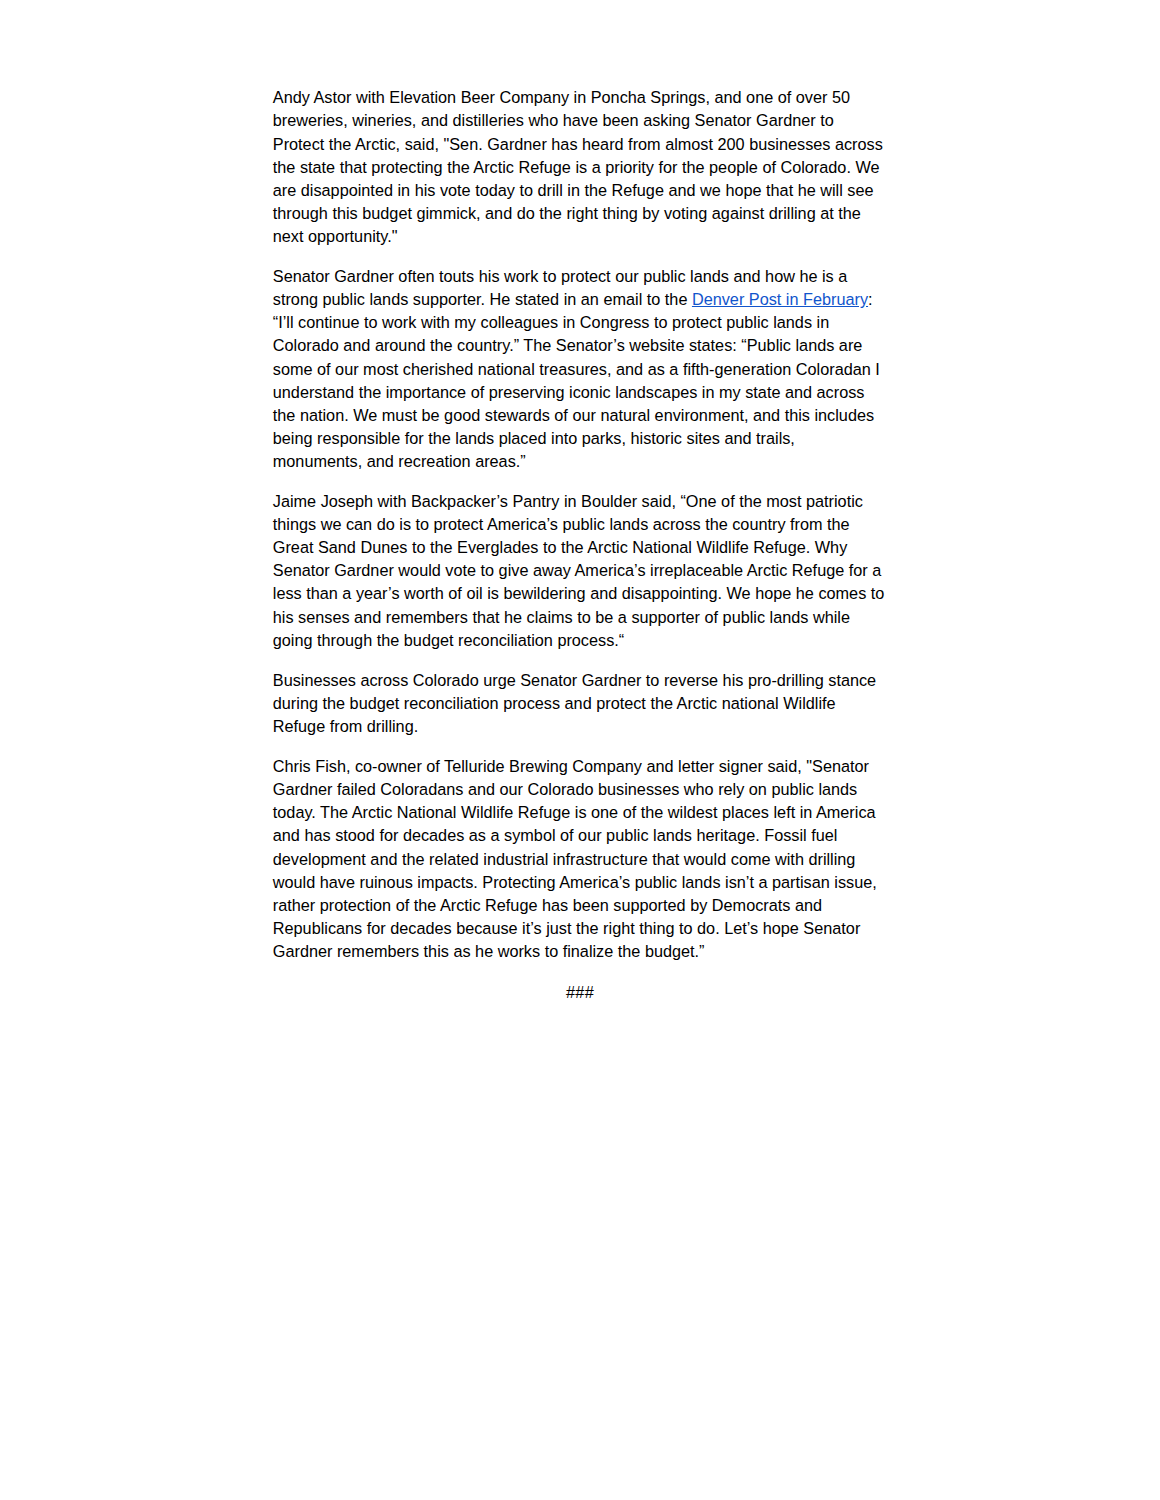Andy Astor with Elevation Beer Company in Poncha Springs, and one of over 50 breweries, wineries, and distilleries who have been asking Senator Gardner to Protect the Arctic, said, "Sen. Gardner has heard from almost 200 businesses across the state that protecting the Arctic Refuge is a priority for the people of Colorado. We are disappointed in his vote today to drill in the Refuge and we hope that he will see through this budget gimmick, and do the right thing by voting against drilling at the next opportunity."
Senator Gardner often touts his work to protect our public lands and how he is a strong public lands supporter. He stated in an email to the Denver Post in February: “I’ll continue to work with my colleagues in Congress to protect public lands in Colorado and around the country.” The Senator’s website states: “Public lands are some of our most cherished national treasures, and as a fifth-generation Coloradan I understand the importance of preserving iconic landscapes in my state and across the nation. We must be good stewards of our natural environment, and this includes being responsible for the lands placed into parks, historic sites and trails, monuments, and recreation areas.”
Jaime Joseph with Backpacker’s Pantry in Boulder said, “One of the most patriotic things we can do is to protect America’s public lands across the country from the Great Sand Dunes to the Everglades to the Arctic National Wildlife Refuge. Why Senator Gardner would vote to give away America’s irreplaceable Arctic Refuge for a less than a year’s worth of oil is bewildering and disappointing. We hope he comes to his senses and remembers that he claims to be a supporter of public lands while going through the budget reconciliation process.“
Businesses across Colorado urge Senator Gardner to reverse his pro-drilling stance during the budget reconciliation process and protect the Arctic national Wildlife Refuge from drilling.
Chris Fish, co-owner of Telluride Brewing Company and letter signer said, "Senator Gardner failed Coloradans and our Colorado businesses who rely on public lands today. The Arctic National Wildlife Refuge is one of the wildest places left in America and has stood for decades as a symbol of our public lands heritage. Fossil fuel development and the related industrial infrastructure that would come with drilling would have ruinous impacts. Protecting America’s public lands isn’t a partisan issue, rather protection of the Arctic Refuge has been supported by Democrats and Republicans for decades because it’s just the right thing to do. Let’s hope Senator Gardner remembers this as he works to finalize the budget.”
###